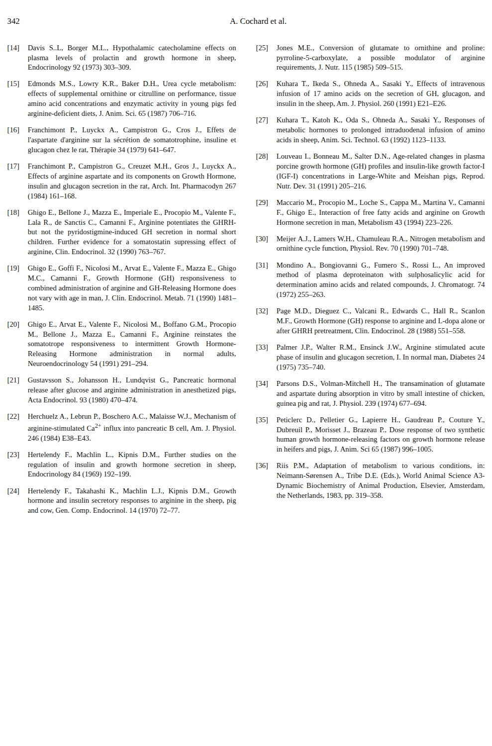342 A. Cochard et al.
[14] Davis S..L, Borger M.L., Hypothalamic catecholamine effects on plasma levels of prolactin and growth hormone in sheep, Endocrinology 92 (1973) 303–309.
[15] Edmonds M.S., Lowry K.R., Baker D.H., Urea cycle metabolism: effects of supplemental ornithine or citrulline on performance, tissue amino acid concentrations and enzymatic activity in young pigs fed arginine-deficient diets, J. Anim. Sci. 65 (1987) 706–716.
[16] Franchimont P., Luyckx A., Campistron G., Cros J., Effets de l'aspartate d'arginine sur la sécrétion de somatotrophine, insuline et glucagon chez le rat, Thérapie 34 (1979) 641–647.
[17] Franchimont P., Campistron G., Creuzet M.H., Gros J., Luyckx A., Effects of arginine aspartate and its components on Growth Hormone, insulin and glucagon secretion in the rat, Arch. Int. Pharmacodyn 267 (1984) 161–168.
[18] Ghigo E., Bellone J., Mazza E., Imperiale E., Procopio M., Valente F., Lala R., de Sanctis C., Camanni F., Arginine potentiates the GHRH- but not the pyridostigmine-induced GH secretion in normal short children. Further evidence for a somatostatin supressing effect of arginine, Clin. Endocrinol. 32 (1990) 763–767.
[19] Ghigo E., Goffi F., Nicolosi M., Arvat E., Valente F., Mazza E., Ghigo M.C., Camanni F., Growth Hormone (GH) responsiveness to combined administration of arginine and GH-Releasing Hormone does not vary with age in man, J. Clin. Endocrinol. Metab. 71 (1990) 1481–1485.
[20] Ghigo E., Arvat E., Valente F., Nicolosi M., Boffano G.M., Procopio M., Bellone J., Mazza E., Camanni F., Arginine reinstates the somatotrope responsiveness to intermittent Growth Hormone-Releasing Hormone administration in normal adults, Neuroendocrinology 54 (1991) 291–294.
[21] Gustavsson S., Johansson H., Lundqvist G., Pancreatic hormonal release after glucose and arginine administration in anesthetized pigs, Acta Endocrinol. 93 (1980) 470–474.
[22] Herchuelz A., Lebrun P., Boschero A.C., Malaisse W.J., Mechanism of arginine-stimulated Ca2+ influx into pancreatic B cell, Am. J. Physiol. 246 (1984) E38–E43.
[23] Hertelendy F., Machlin L., Kipnis D.M., Further studies on the regulation of insulin and growth hormone secretion in sheep, Endocrinology 84 (1969) 192–199.
[24] Hertelendy F., Takahashi K., Machlin L.J., Kipnis D.M., Growth hormone and insulin secretory responses to arginine in the sheep, pig and cow, Gen. Comp. Endocrinol. 14 (1970) 72–77.
[25] Jones M.E., Conversion of glutamate to ornithine and proline: pyrroline-5-carboxylate, a possible modulator of arginine requirements, J. Nutr. 115 (1985) 509–515.
[26] Kuhara T., Ikeda S., Ohneda A., Sasaki Y., Effects of intravenous infusion of 17 amino acids on the secretion of GH, glucagon, and insulin in the sheep, Am. J. Physiol. 260 (1991) E21–E26.
[27] Kuhara T., Katoh K., Oda S., Ohneda A., Sasaki Y., Responses of metabolic hormones to prolonged intraduodenal infusion of amino acids in sheep, Anim. Sci. Technol. 63 (1992) 1123–1133.
[28] Louveau I., Bonneau M., Salter D.N., Age-related changes in plasma porcine growth hormone (GH) profiles and insulin-like growth factor-I (IGF-I) concentrations in Large-White and Meishan pigs, Reprod. Nutr. Dev. 31 (1991) 205–216.
[29] Maccario M., Procopio M., Loche S., Cappa M., Martina V., Camanni F., Ghigo E., Interaction of free fatty acids and arginine on Growth Hormone secretion in man, Metabolism 43 (1994) 223–226.
[30] Meijer A.J., Lamers W.H., Chamuleau R.A., Nitrogen metabolism and ornithine cycle function, Physiol. Rev. 70 (1990) 701–748.
[31] Mondino A., Bongiovanni G., Fumero S., Rossi L., An improved method of plasma deproteinaton with sulphosalicylic acid for determination amino acids and related compounds, J. Chromatogr. 74 (1972) 255–263.
[32] Page M.D., Dieguez C., Valcani R., Edwards C., Hall R., Scanlon M.F., Growth Hormone (GH) response to arginine and L-dopa alone or after GHRH pretreatment, Clin. Endocrinol. 28 (1988) 551–558.
[33] Palmer J.P., Walter R.M., Ensinck J.W., Arginine stimulated acute phase of insulin and glucagon secretion, I. In normal man, Diabetes 24 (1975) 735–740.
[34] Parsons D.S., Volman-Mitchell H., The transamination of glutamate and aspartate during absorption in vitro by small intestine of chicken, guinea pig and rat, J. Physiol. 239 (1974) 677–694.
[35] Peticlerc D., Pelletier G., Lapierre H., Gaudreau P., Couture Y., Dubreuil P., Morisset J., Brazeau P., Dose response of two synthetic human growth hormone-releasing factors on growth hormone release in heifers and pigs, J. Anim. Sci 65 (1987) 996–1005.
[36] Riis P.M., Adaptation of metabolism to various conditions, in: Neimann-Sørensen A., Tribe D.E. (Eds.), World Animal Science A3- Dynamic Biochemistry of Animal Production, Elsevier, Amsterdam, the Netherlands, 1983, pp. 319–358.